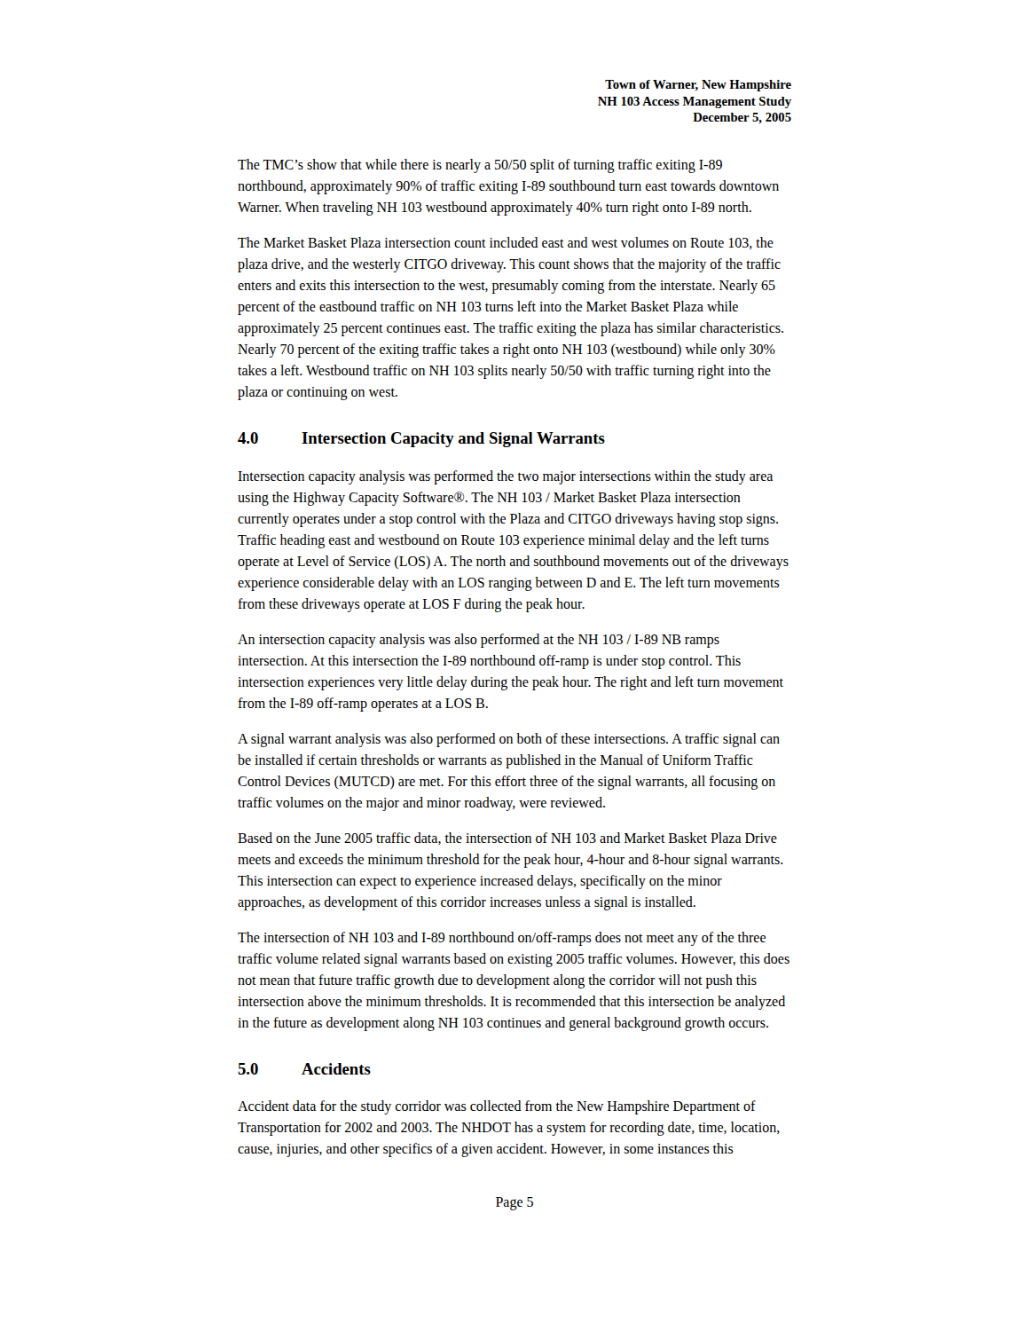Town of Warner, New Hampshire
NH 103 Access Management Study
December 5, 2005
The TMC’s show that while there is nearly a 50/50 split of turning traffic exiting I-89 northbound, approximately 90% of traffic exiting I-89 southbound turn east towards downtown Warner. When traveling NH 103 westbound approximately 40% turn right onto I-89 north.
The Market Basket Plaza intersection count included east and west volumes on Route 103, the plaza drive, and the westerly CITGO driveway. This count shows that the majority of the traffic enters and exits this intersection to the west, presumably coming from the interstate. Nearly 65 percent of the eastbound traffic on NH 103 turns left into the Market Basket Plaza while approximately 25 percent continues east. The traffic exiting the plaza has similar characteristics. Nearly 70 percent of the exiting traffic takes a right onto NH 103 (westbound) while only 30% takes a left. Westbound traffic on NH 103 splits nearly 50/50 with traffic turning right into the plaza or continuing on west.
4.0 Intersection Capacity and Signal Warrants
Intersection capacity analysis was performed the two major intersections within the study area using the Highway Capacity Software®. The NH 103 / Market Basket Plaza intersection currently operates under a stop control with the Plaza and CITGO driveways having stop signs. Traffic heading east and westbound on Route 103 experience minimal delay and the left turns operate at Level of Service (LOS) A. The north and southbound movements out of the driveways experience considerable delay with an LOS ranging between D and E. The left turn movements from these driveways operate at LOS F during the peak hour.
An intersection capacity analysis was also performed at the NH 103 / I-89 NB ramps intersection. At this intersection the I-89 northbound off-ramp is under stop control. This intersection experiences very little delay during the peak hour. The right and left turn movement from the I-89 off-ramp operates at a LOS B.
A signal warrant analysis was also performed on both of these intersections. A traffic signal can be installed if certain thresholds or warrants as published in the Manual of Uniform Traffic Control Devices (MUTCD) are met. For this effort three of the signal warrants, all focusing on traffic volumes on the major and minor roadway, were reviewed.
Based on the June 2005 traffic data, the intersection of NH 103 and Market Basket Plaza Drive meets and exceeds the minimum threshold for the peak hour, 4-hour and 8-hour signal warrants. This intersection can expect to experience increased delays, specifically on the minor approaches, as development of this corridor increases unless a signal is installed.
The intersection of NH 103 and I-89 northbound on/off-ramps does not meet any of the three traffic volume related signal warrants based on existing 2005 traffic volumes. However, this does not mean that future traffic growth due to development along the corridor will not push this intersection above the minimum thresholds. It is recommended that this intersection be analyzed in the future as development along NH 103 continues and general background growth occurs.
5.0 Accidents
Accident data for the study corridor was collected from the New Hampshire Department of Transportation for 2002 and 2003. The NHDOT has a system for recording date, time, location, cause, injuries, and other specifics of a given accident. However, in some instances this
Page 5